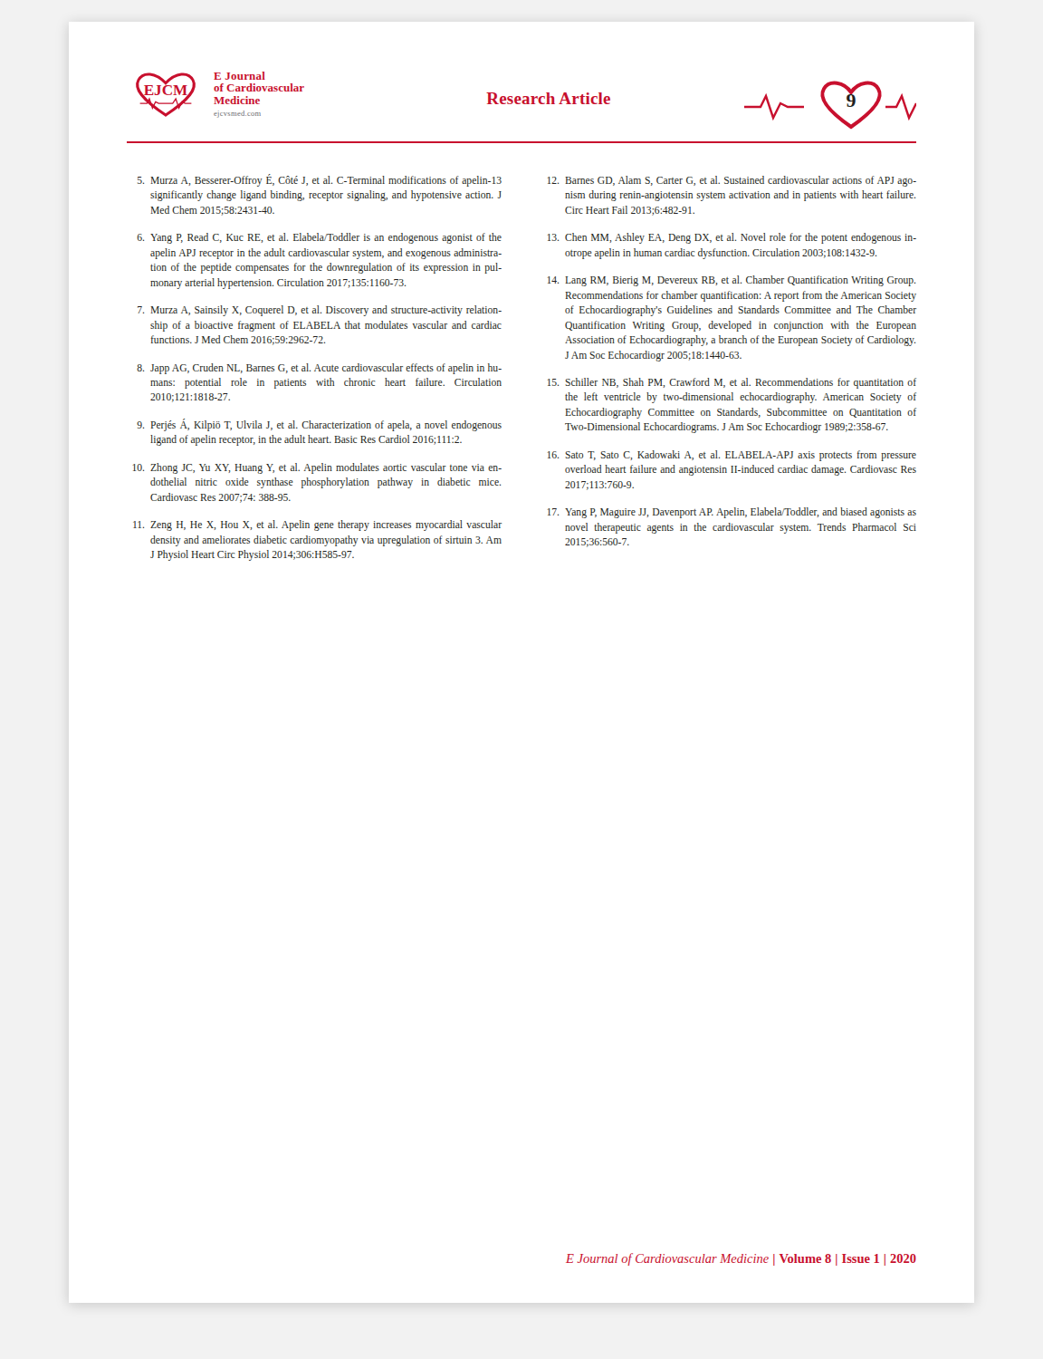EJCM
E Journal
of Cardiovascular
Medicine
ejcvsmed.com
Research Article
9
5 Murza A, Besserer-Offroy É, Côté J, et al. C-Terminal modifications of apelin-13 significantly change ligand binding, receptor signaling, and hypotensive action. J Med Chem 2015;58:2431-40.
6 Yang P, Read C, Kuc RE, et al. Elabela/Toddler is an endogenous agonist of the apelin APJ receptor in the adult cardiovascular system, and exogenous administration of the peptide compensates for the downregulation of its expression in pulmonary arterial hypertension. Circulation 2017;135:1160-73.
7 Murza A, Sainsily X, Coquerel D, et al. Discovery and structure-activity relationship of a bioactive fragment of ELABELA that modulates vascular and cardiac functions. J Med Chem 2016;59:2962-72.
8 Japp AG, Cruden NL, Barnes G, et al. Acute cardiovascular effects of apelin in humans: potential role in patients with chronic heart failure. Circulation 2010;121:1818-27.
9 Perjés Á, Kilpiö T, Ulvila J, et al. Characterization of apela, a novel endogenous ligand of apelin receptor, in the adult heart. Basic Res Cardiol 2016;111:2.
10 Zhong JC, Yu XY, Huang Y, et al. Apelin modulates aortic vascular tone via endothelial nitric oxide synthase phosphorylation pathway in diabetic mice. Cardiovasc Res 2007;74: 388-95.
11 Zeng H, He X, Hou X, et al. Apelin gene therapy increases myocardial vascular density and ameliorates diabetic cardiomyopathy via upregulation of sirtuin 3. Am J Physiol Heart Circ Physiol 2014;306:H585-97.
12 Barnes GD, Alam S, Carter G, et al. Sustained cardiovascular actions of APJ agonism during renin-angiotensin system activation and in patients with heart failure. Circ Heart Fail 2013;6:482-91.
13 Chen MM, Ashley EA, Deng DX, et al. Novel role for the potent endogenous inotrope apelin in human cardiac dysfunction. Circulation 2003;108:1432-9.
14 Lang RM, Bierig M, Devereux RB, et al. Chamber Quantification Writing Group. Recommendations for chamber quantification: A report from the American Society of Echocardiography's Guidelines and Standards Committee and The Chamber Quantification Writing Group, developed in conjunction with the European Association of Echocardiography, a branch of the European Society of Cardiology. J Am Soc Echocardiogr 2005;18:1440-63.
15 Schiller NB, Shah PM, Crawford M, et al. Recommendations for quantitation of the left ventricle by two-dimensional echocardiography. American Society of Echocardiography Committee on Standards, Subcommittee on Quantitation of Two-Dimensional Echocardiograms. J Am Soc Echocardiogr 1989;2:358-67.
16 Sato T, Sato C, Kadowaki A, et al. ELABELA-APJ axis protects from pressure overload heart failure and angiotensin II-induced cardiac damage. Cardiovasc Res 2017;113:760-9.
17 Yang P, Maguire JJ, Davenport AP. Apelin, Elabela/Toddler, and biased agonists as novel therapeutic agents in the cardiovascular system. Trends Pharmacol Sci 2015;36:560-7.
E Journal of Cardiovascular Medicine|Volume 8|Issue 1|2020